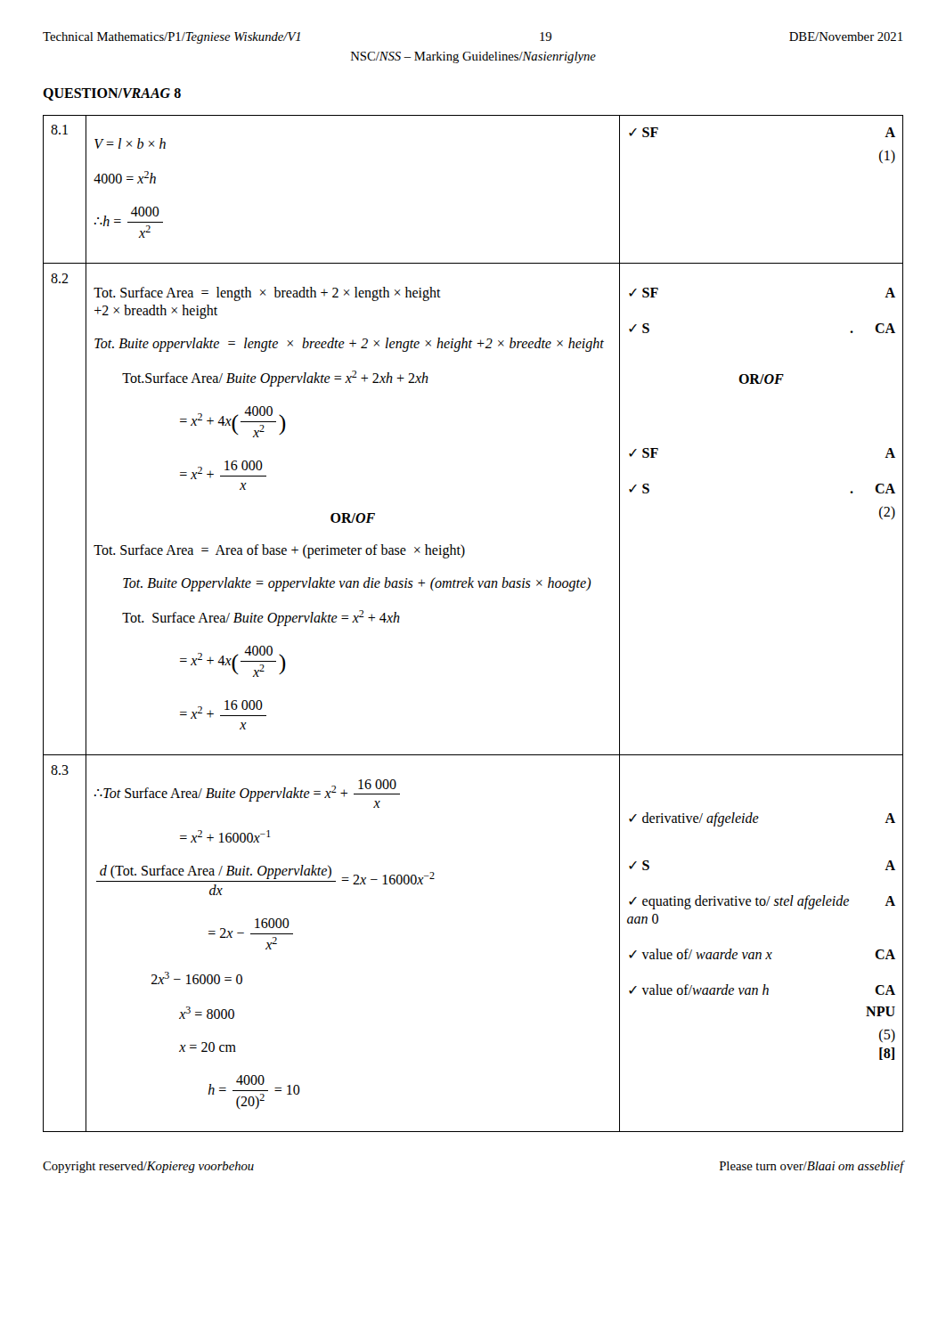Technical Mathematics/P1/Tegniese Wiskunde/V1
19
DBE/November 2021
NSC/NSS – Marking Guidelines/Nasienriglyne
QUESTION/VRAAG 8
| 8.1 | V = l × b × h 4000 = x 2 h ∴ h = 4000 x 2 | SF A (1) |
| 8.2 | Tot. Surface Area = length × breadth + 2 × length × height +2 × breadth × height Tot. Buite oppervlakte = lengte × breedte + 2 × lengte × height +2 × breedte × height Tot.Surface Area/ Buite Oppervlakte = x 2 + 2 xh + 2 xh = x 2 + 4 x ( 4000 x 2 ) = x 2 + 16 000 x OR/ OF Tot. Surface Area = Area of base + (perimeter of base × height) Tot. Buite Oppervlakte = oppervlakte van die basis + (omtrek van basis × hoogte) Tot. Surface Area/ Buite Oppervlakte = x 2 + 4 xh = x 2 + 4 x ( 4000 x 2 ) = x 2 + 16 000 x | SF A S . CA OR/ OF SF A S . CA (2) |
| 8.3 | ∴ Tot Surface Area/ Buite Oppervlakte = x 2 + 16 000 x = x 2 + 16000 x −1 d (Tot. Surface Area / Buit. Oppervlakte ) dx = 2 x − 16000 x −2 = 2 x − 16000 x 2 2 x 3 − 16000 = 0 x 3 = 8000 x = 20 cm h = 4000 (20) 2 = 10 | derivative/ afgeleide A S A equating derivative to/ stel afgeleide aan 0 A value of/ waarde van x CA value of/ waarde van h CA NPU (5) [8] |
Copyright reserved/Kopiereg voorbehou
Please turn over/Blaai om asseblief